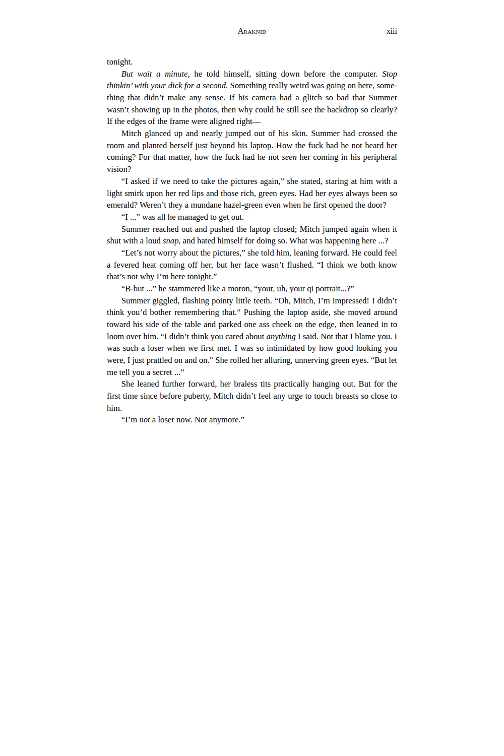Araknid xiii
tonight.
But wait a minute, he told himself, sitting down before the computer. Stop thinkin’ with your dick for a second. Something really weird was going on here, something that didn’t make any sense. If his camera had a glitch so bad that Summer wasn’t showing up in the photos, then why could he still see the backdrop so clearly? If the edges of the frame were aligned right—
Mitch glanced up and nearly jumped out of his skin. Summer had crossed the room and planted herself just beyond his laptop. How the fuck had he not heard her coming? For that matter, how the fuck had he not seen her coming in his peripheral vision?
“I asked if we need to take the pictures again,” she stated, staring at him with a light smirk upon her red lips and those rich, green eyes. Had her eyes always been so emerald? Weren’t they a mundane hazel-green even when he first opened the door?
“I ...” was all he managed to get out.
Summer reached out and pushed the laptop closed; Mitch jumped again when it shut with a loud snap, and hated himself for doing so. What was happening here ...?
“Let’s not worry about the pictures,” she told him, leaning forward. He could feel a fevered heat coming off her, but her face wasn’t flushed. “I think we both know that’s not why I’m here tonight.”
“B-but ...” he stammered like a moron, “your, uh, your qi portrait...?”
Summer giggled, flashing pointy little teeth. “Oh, Mitch, I’m impressed! I didn’t think you’d bother remembering that.” Pushing the laptop aside, she moved around toward his side of the table and parked one ass cheek on the edge, then leaned in to loom over him. “I didn’t think you cared about anything I said. Not that I blame you. I was such a loser when we first met. I was so intimidated by how good looking you were, I just prattled on and on.” She rolled her alluring, unnerving green eyes. “But let me tell you a secret ...”
She leaned further forward, her braless tits practically hanging out. But for the first time since before puberty, Mitch didn’t feel any urge to touch breasts so close to him.
“I’m not a loser now. Not anymore.”